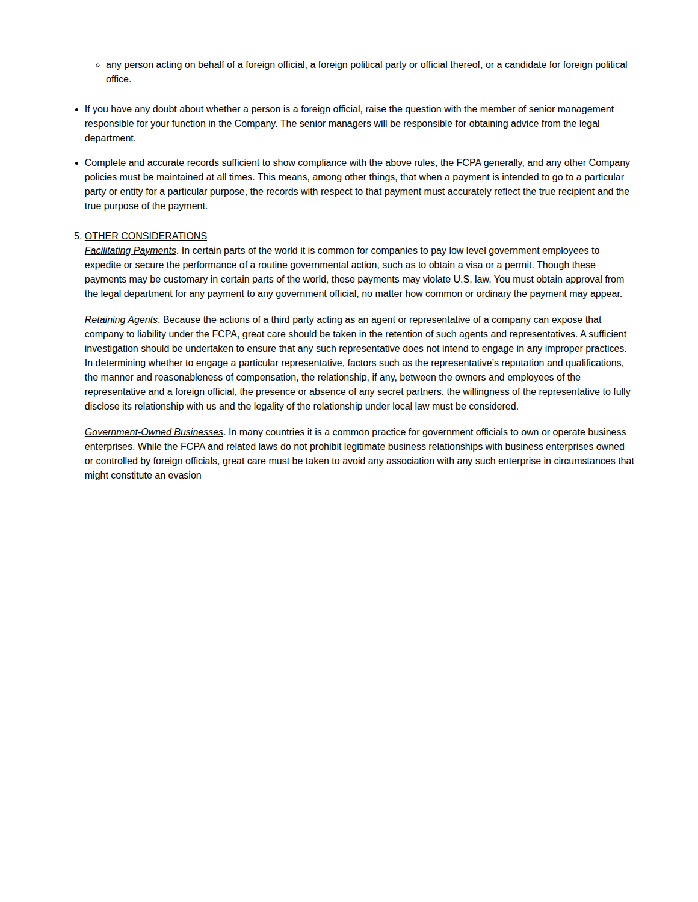any person acting on behalf of a foreign official, a foreign political party or official thereof, or a candidate for foreign political office.
If you have any doubt about whether a person is a foreign official, raise the question with the member of senior management responsible for your function in the Company. The senior managers will be responsible for obtaining advice from the legal department.
Complete and accurate records sufficient to show compliance with the above rules, the FCPA generally, and any other Company policies must be maintained at all times. This means, among other things, that when a payment is intended to go to a particular party or entity for a particular purpose, the records with respect to that payment must accurately reflect the true recipient and the true purpose of the payment.
OTHER CONSIDERATIONS
Facilitating Payments. In certain parts of the world it is common for companies to pay low level government employees to expedite or secure the performance of a routine governmental action, such as to obtain a visa or a permit. Though these payments may be customary in certain parts of the world, these payments may violate U.S. law. You must obtain approval from the legal department for any payment to any government official, no matter how common or ordinary the payment may appear.
Retaining Agents. Because the actions of a third party acting as an agent or representative of a company can expose that company to liability under the FCPA, great care should be taken in the retention of such agents and representatives. A sufficient investigation should be undertaken to ensure that any such representative does not intend to engage in any improper practices. In determining whether to engage a particular representative, factors such as the representative’s reputation and qualifications, the manner and reasonableness of compensation, the relationship, if any, between the owners and employees of the representative and a foreign official, the presence or absence of any secret partners, the willingness of the representative to fully disclose its relationship with us and the legality of the relationship under local law must be considered.
Government-Owned Businesses. In many countries it is a common practice for government officials to own or operate business enterprises. While the FCPA and related laws do not prohibit legitimate business relationships with business enterprises owned or controlled by foreign officials, great care must be taken to avoid any association with any such enterprise in circumstances that might constitute an evasion